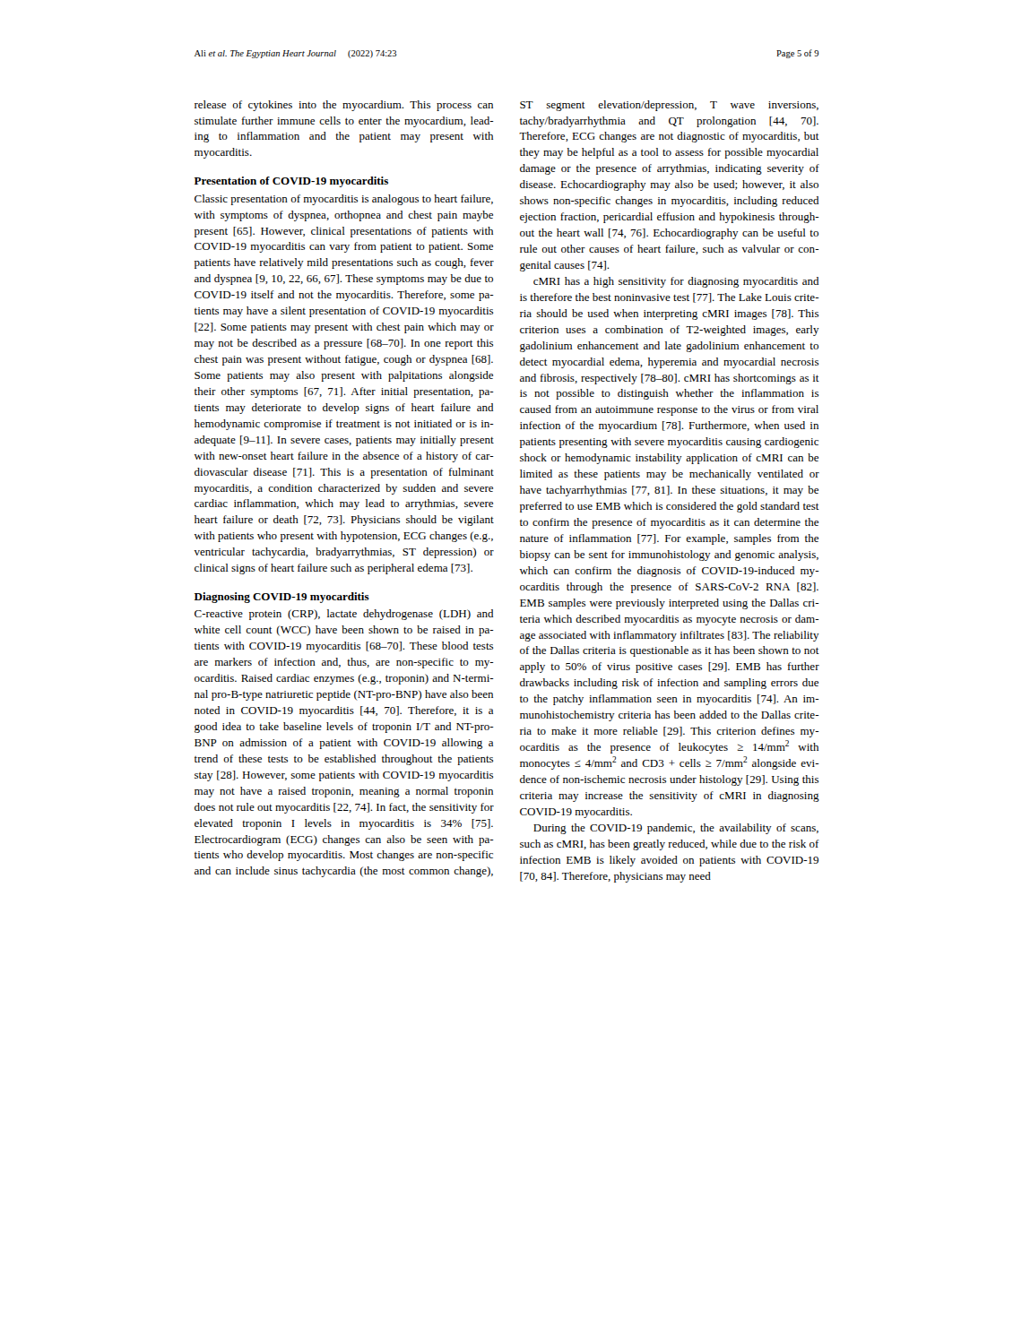Ali et al. The Egyptian Heart Journal (2022) 74:23
Page 5 of 9
release of cytokines into the myocardium. This process can stimulate further immune cells to enter the myocardium, leading to inflammation and the patient may present with myocarditis.
Presentation of COVID-19 myocarditis
Classic presentation of myocarditis is analogous to heart failure, with symptoms of dyspnea, orthopnea and chest pain maybe present [65]. However, clinical presentations of patients with COVID-19 myocarditis can vary from patient to patient. Some patients have relatively mild presentations such as cough, fever and dyspnea [9, 10, 22, 66, 67]. These symptoms may be due to COVID-19 itself and not the myocarditis. Therefore, some patients may have a silent presentation of COVID-19 myocarditis [22]. Some patients may present with chest pain which may or may not be described as a pressure [68–70]. In one report this chest pain was present without fatigue, cough or dyspnea [68]. Some patients may also present with palpitations alongside their other symptoms [67, 71]. After initial presentation, patients may deteriorate to develop signs of heart failure and hemodynamic compromise if treatment is not initiated or is inadequate [9–11]. In severe cases, patients may initially present with new-onset heart failure in the absence of a history of cardiovascular disease [71]. This is a presentation of fulminant myocarditis, a condition characterized by sudden and severe cardiac inflammation, which may lead to arrythmias, severe heart failure or death [72, 73]. Physicians should be vigilant with patients who present with hypotension, ECG changes (e.g., ventricular tachycardia, bradyarrythmias, ST depression) or clinical signs of heart failure such as peripheral edema [73].
Diagnosing COVID-19 myocarditis
C-reactive protein (CRP), lactate dehydrogenase (LDH) and white cell count (WCC) have been shown to be raised in patients with COVID-19 myocarditis [68–70]. These blood tests are markers of infection and, thus, are non-specific to myocarditis. Raised cardiac enzymes (e.g., troponin) and N-terminal pro-B-type natriuretic peptide (NT-pro-BNP) have also been noted in COVID-19 myocarditis [44, 70]. Therefore, it is a good idea to take baseline levels of troponin I/T and NT-pro-BNP on admission of a patient with COVID-19 allowing a trend of these tests to be established throughout the patients stay [28]. However, some patients with COVID-19 myocarditis may not have a raised troponin, meaning a normal troponin does not rule out myocarditis [22, 74]. In fact, the sensitivity for elevated troponin I levels in myocarditis is 34% [75]. Electrocardiogram (ECG) changes can also be seen with patients who develop myocarditis. Most changes are non-specific and can include sinus tachycardia (the most common change), ST segment elevation/depression, T wave inversions, tachy/bradyarrhythmia and QT prolongation [44, 70]. Therefore, ECG changes are not diagnostic of myocarditis, but they may be helpful as a tool to assess for possible myocardial damage or the presence of arrythmias, indicating severity of disease. Echocardiography may also be used; however, it also shows non-specific changes in myocarditis, including reduced ejection fraction, pericardial effusion and hypokinesis throughout the heart wall [74, 76]. Echocardiography can be useful to rule out other causes of heart failure, such as valvular or congenital causes [74].
cMRI has a high sensitivity for diagnosing myocarditis and is therefore the best noninvasive test [77]. The Lake Louis criteria should be used when interpreting cMRI images [78]. This criterion uses a combination of T2-weighted images, early gadolinium enhancement and late gadolinium enhancement to detect myocardial edema, hyperemia and myocardial necrosis and fibrosis, respectively [78–80]. cMRI has shortcomings as it is not possible to distinguish whether the inflammation is caused from an autoimmune response to the virus or from viral infection of the myocardium [78]. Furthermore, when used in patients presenting with severe myocarditis causing cardiogenic shock or hemodynamic instability application of cMRI can be limited as these patients may be mechanically ventilated or have tachyarrhythmias [77, 81]. In these situations, it may be preferred to use EMB which is considered the gold standard test to confirm the presence of myocarditis as it can determine the nature of inflammation [77]. For example, samples from the biopsy can be sent for immunohistology and genomic analysis, which can confirm the diagnosis of COVID-19-induced myocarditis through the presence of SARS-CoV-2 RNA [82]. EMB samples were previously interpreted using the Dallas criteria which described myocarditis as myocyte necrosis or damage associated with inflammatory infiltrates [83]. The reliability of the Dallas criteria is questionable as it has been shown to not apply to 50% of virus positive cases [29]. EMB has further drawbacks including risk of infection and sampling errors due to the patchy inflammation seen in myocarditis [74]. An immunohistochemistry criteria has been added to the Dallas criteria to make it more reliable [29]. This criterion defines myocarditis as the presence of leukocytes ≥ 14/mm2 with monocytes ≤ 4/mm2 and CD3 + cells ≥ 7/mm2 alongside evidence of non-ischemic necrosis under histology [29]. Using this criteria may increase the sensitivity of cMRI in diagnosing COVID-19 myocarditis.
During the COVID-19 pandemic, the availability of scans, such as cMRI, has been greatly reduced, while due to the risk of infection EMB is likely avoided on patients with COVID-19 [70, 84]. Therefore, physicians may need